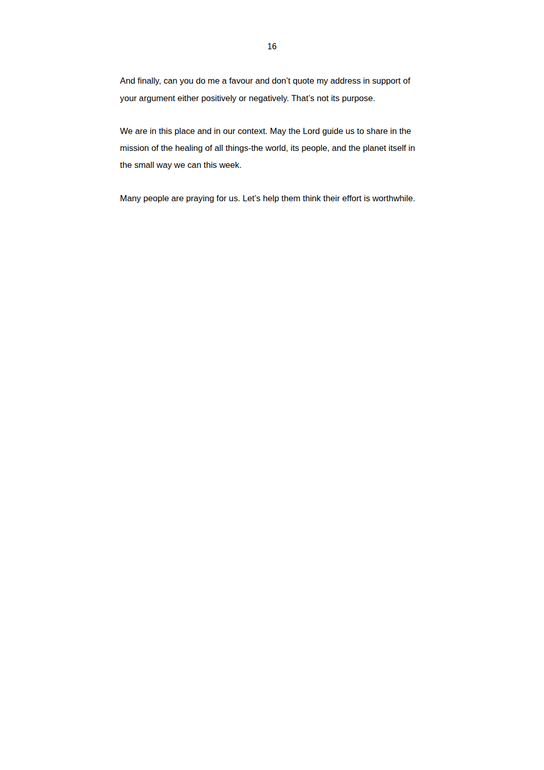16
And finally, can you do me a favour and don’t quote my address in support of your argument either positively or negatively. That’s not its purpose.
We are in this place and in our context. May the Lord guide us to share in the mission of the healing of all things-the world, its people, and the planet itself in the small way we can this week.
Many people are praying for us. Let’s help them think their effort is worthwhile.